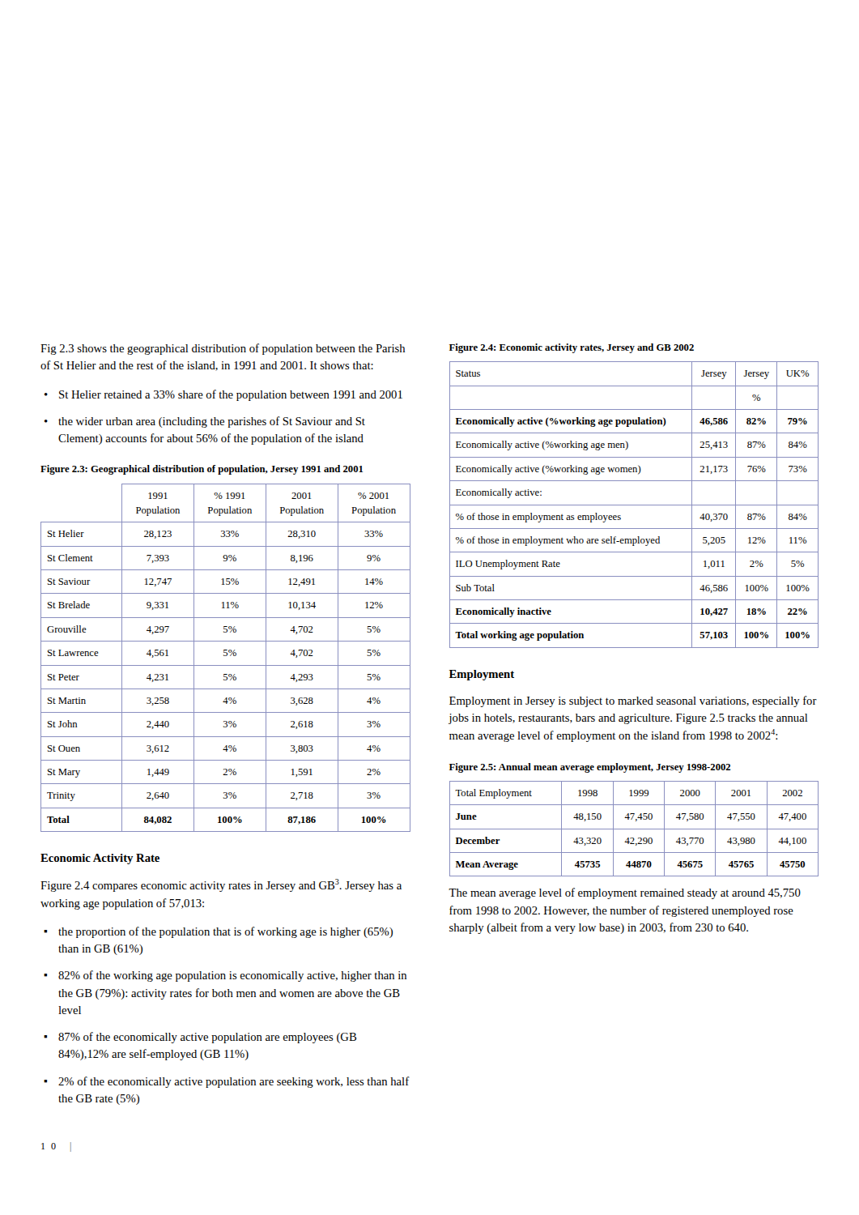Fig 2.3 shows the geographical distribution of population between the Parish of St Helier and the rest of the island, in 1991 and 2001. It shows that:
St Helier retained a 33% share of the population between 1991 and 2001
the wider urban area (including the parishes of St Saviour and St Clement) accounts for about 56% of the population of the island
Figure 2.3: Geographical distribution of population, Jersey 1991 and 2001
| | 1991 Population | % 1991 Population | 2001 Population | % 2001 Population |
| --- | --- | --- | --- | --- |
| St Helier | 28,123 | 33% | 28,310 | 33% |
| St Clement | 7,393 | 9% | 8,196 | 9% |
| St Saviour | 12,747 | 15% | 12,491 | 14% |
| St Brelade | 9,331 | 11% | 10,134 | 12% |
| Grouville | 4,297 | 5% | 4,702 | 5% |
| St Lawrence | 4,561 | 5% | 4,702 | 5% |
| St Peter | 4,231 | 5% | 4,293 | 5% |
| St Martin | 3,258 | 4% | 3,628 | 4% |
| St John | 2,440 | 3% | 2,618 | 3% |
| St Ouen | 3,612 | 4% | 3,803 | 4% |
| St Mary | 1,449 | 2% | 1,591 | 2% |
| Trinity | 2,640 | 3% | 2,718 | 3% |
| Total | 84,082 | 100% | 87,186 | 100% |
Economic Activity Rate
Figure 2.4 compares economic activity rates in Jersey and GB3. Jersey has a working age population of 57,013:
the proportion of the population that is of working age is higher (65%) than in GB (61%)
82% of the working age population is economically active, higher than in the GB (79%): activity rates for both men and women are above the GB level
87% of the economically active population are employees (GB 84%),12% are self-employed (GB 11%)
2% of the economically active population are seeking work, less than half the GB rate (5%)
1 0 |
Figure 2.4: Economic activity rates, Jersey and GB 2002
| Status | Jersey | Jersey | UK% |
| --- | --- | --- | --- |
| | | % | |
| Economically active (%working age population) | 46,586 | 82% | 79% |
| Economically active (%working age men) | 25,413 | 87% | 84% |
| Economically active (%working age women) | 21,173 | 76% | 73% |
| Economically active: | | | |
| % of those in employment as employees | 40,370 | 87% | 84% |
| % of those in employment who are self-employed | 5,205 | 12% | 11% |
| ILO Unemployment Rate | 1,011 | 2% | 5% |
| Sub Total | 46,586 | 100% | 100% |
| Economically inactive | 10,427 | 18% | 22% |
| Total working age population | 57,103 | 100% | 100% |
Employment
Employment in Jersey is subject to marked seasonal variations, especially for jobs in hotels, restaurants, bars and agriculture. Figure 2.5 tracks the annual mean average level of employment on the island from 1998 to 20024:
Figure 2.5: Annual mean average employment, Jersey 1998-2002
| Total Employment | 1998 | 1999 | 2000 | 2001 | 2002 |
| --- | --- | --- | --- | --- | --- |
| June | 48,150 | 47,450 | 47,580 | 47,550 | 47,400 |
| December | 43,320 | 42,290 | 43,770 | 43,980 | 44,100 |
| Mean Average | 45735 | 44870 | 45675 | 45765 | 45750 |
The mean average level of employment remained steady at around 45,750 from 1998 to 2002. However, the number of registered unemployed rose sharply (albeit from a very low base) in 2003, from 230 to 640.